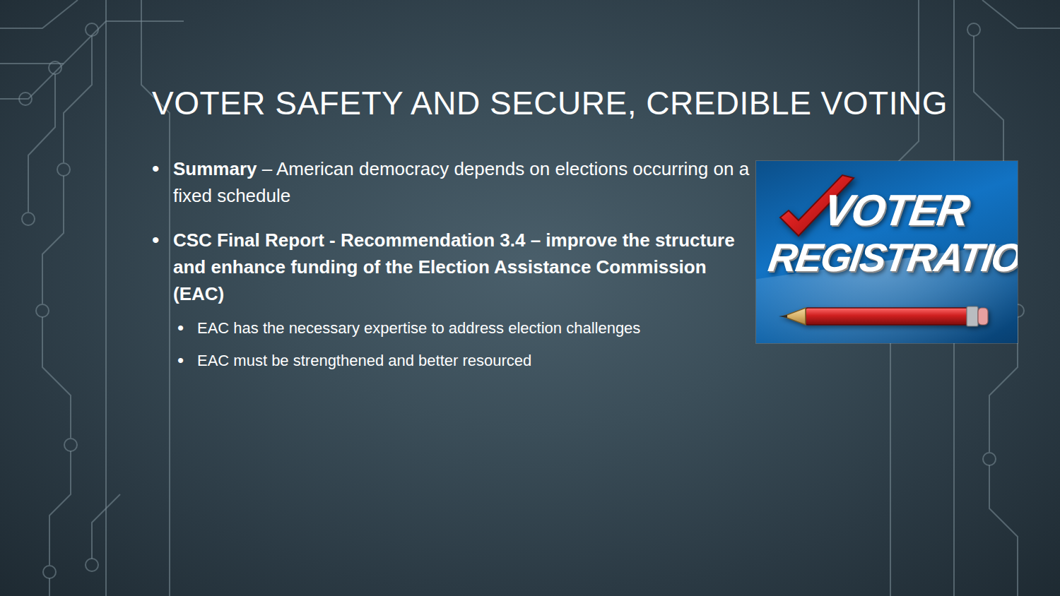Voter Safety and Secure, Credible Voting
Summary – American democracy depends on elections occurring on a fixed schedule
CSC Final Report - Recommendation 3.4 – improve the structure and enhance funding of the Election Assistance Commission (EAC)
EAC has the necessary expertise to address election challenges
EAC must be strengthened and better resourced
VOTER
REGISTRATION